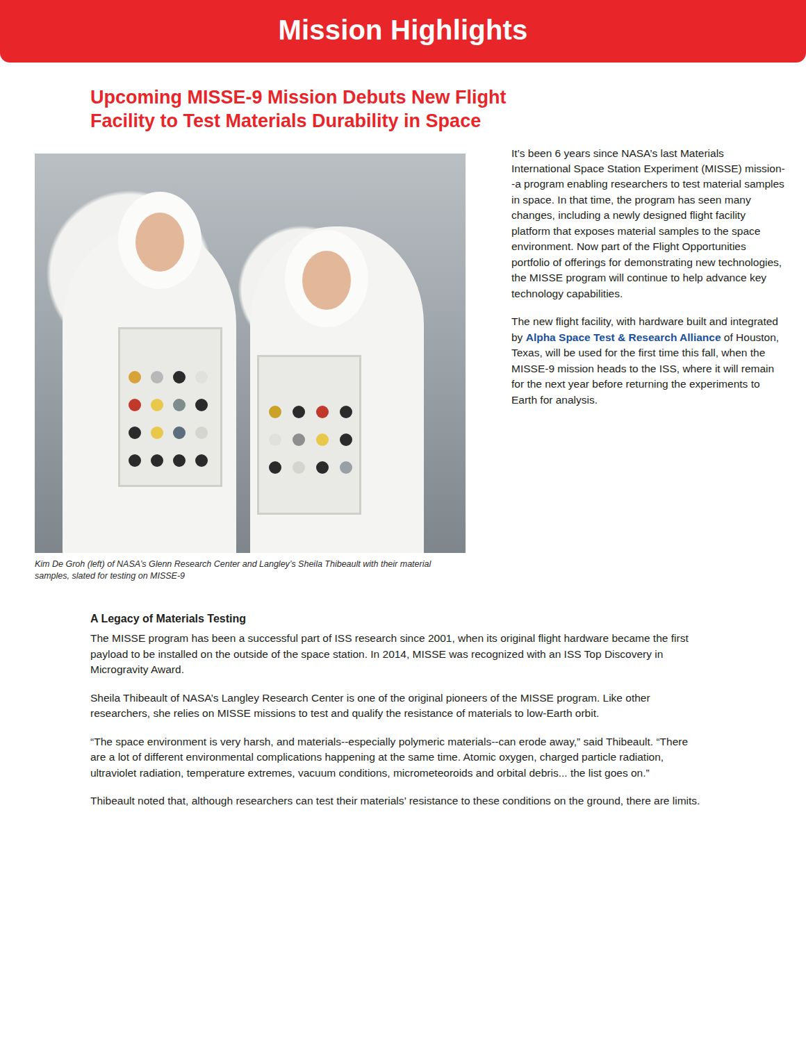Mission Highlights
Upcoming MISSE-9 Mission Debuts New Flight
Facility to Test Materials Durability in Space
Kim De Groh (left) of NASA’s Glenn Research Center and Langley’s Sheila Thibeault with their material samples, slated for testing on MISSE-9
It’s been 6 years since NASA’s last Materials International Space Station Experiment (MISSE) mission--a program enabling researchers to test material samples in space. In that time, the program has seen many changes, including a newly designed flight facility platform that exposes material samples to the space environment. Now part of the Flight Opportunities portfolio of offerings for demonstrating new technologies, the MISSE program will continue to help advance key technology capabilities.
The new flight facility, with hardware built and integrated by Alpha Space Test & Research Alliance of Houston, Texas, will be used for the first time this fall, when the MISSE-9 mission heads to the ISS, where it will remain for the next year before returning the experiments to Earth for analysis.
A Legacy of Materials Testing
The MISSE program has been a successful part of ISS research since 2001, when its original flight hardware became the first payload to be installed on the outside of the space station. In 2014, MISSE was recognized with an ISS Top Discovery in Microgravity Award.
Sheila Thibeault of NASA’s Langley Research Center is one of the original pioneers of the MISSE program. Like other researchers, she relies on MISSE missions to test and qualify the resistance of materials to low-Earth orbit.
“The space environment is very harsh, and materials--especially polymeric materials--can erode away,” said Thibeault. “There are a lot of different environmental complications happening at the same time. Atomic oxygen, charged particle radiation, ultraviolet radiation, temperature extremes, vacuum conditions, micrometeoroids and orbital debris... the list goes on.”
Thibeault noted that, although researchers can test their materials’ resistance to these conditions on the ground, there are limits.